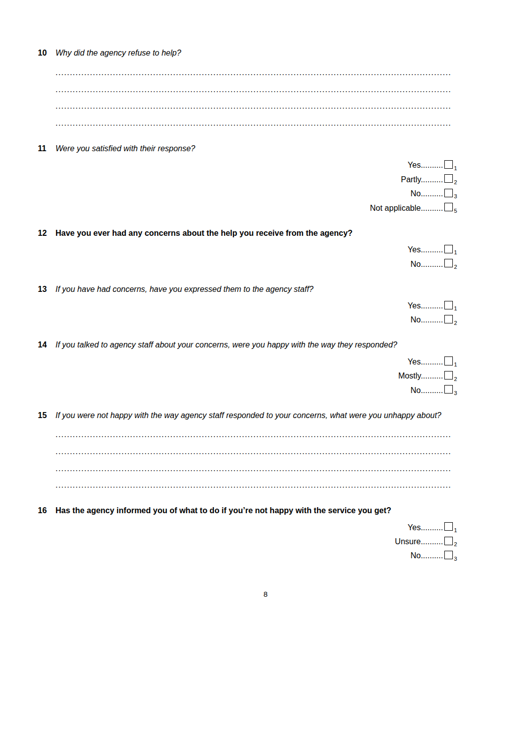10
Why did the agency refuse to help?
.......................................................................................................................................... .......................................................................................................................................... .......................................................................................................................................... ..........................................................................................................................................
11
Were you satisfied with their response?
Yes.......... 1
Partly.......... 2
No.......... 3
Not applicable.......... 5
12
Have you ever had any concerns about the help you receive from the agency?
Yes.......... 1
No.......... 2
13
If you have had concerns, have you expressed them to the agency staff?
Yes.......... 1
No.......... 2
14
If you talked to agency staff about your concerns, were you happy with the way they responded?
Yes.......... 1
Mostly.......... 2
No.......... 3
15
If you were not happy with the way agency staff responded to your concerns, what were you unhappy about?
.......................................................................................................................................... .......................................................................................................................................... .......................................................................................................................................... ..........................................................................................................................................
16
Has the agency informed you of what to do if you’re not happy with the service you get?
Yes.......... 1
Unsure.......... 2
No.......... 3
8